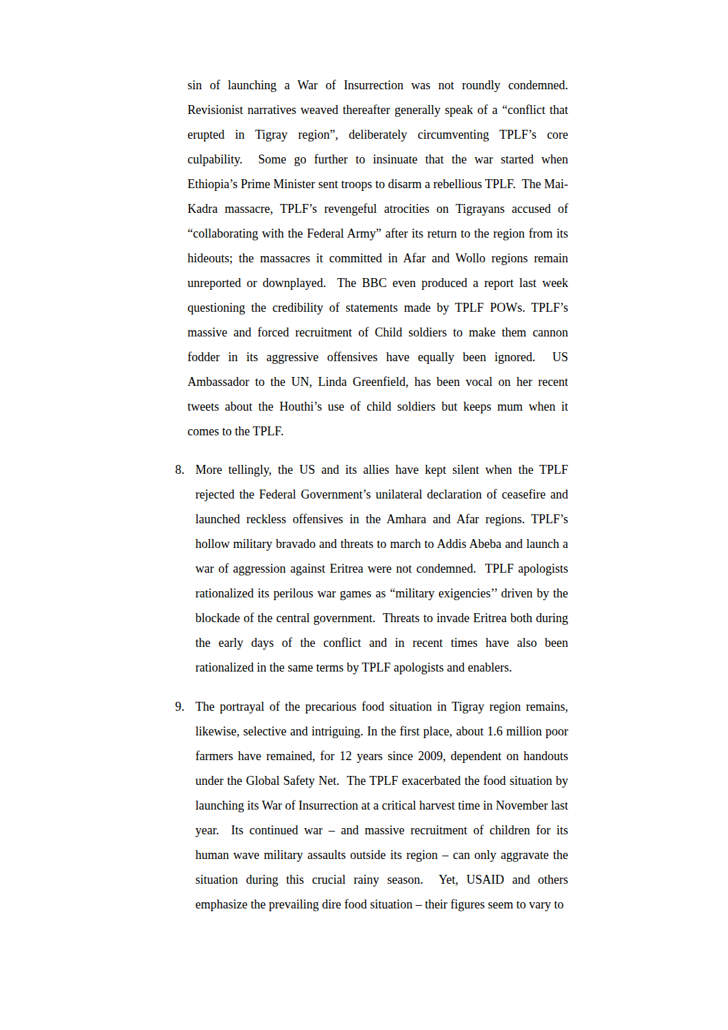sin of launching a War of Insurrection was not roundly condemned. Revisionist narratives weaved thereafter generally speak of a “conflict that erupted in Tigray region”, deliberately circumventing TPLF’s core culpability. Some go further to insinuate that the war started when Ethiopia’s Prime Minister sent troops to disarm a rebellious TPLF. The Mai-Kadra massacre, TPLF’s revengeful atrocities on Tigrayans accused of “collaborating with the Federal Army” after its return to the region from its hideouts; the massacres it committed in Afar and Wollo regions remain unreported or downplayed. The BBC even produced a report last week questioning the credibility of statements made by TPLF POWs. TPLF’s massive and forced recruitment of Child soldiers to make them cannon fodder in its aggressive offensives have equally been ignored. US Ambassador to the UN, Linda Greenfield, has been vocal on her recent tweets about the Houthi’s use of child soldiers but keeps mum when it comes to the TPLF.
More tellingly, the US and its allies have kept silent when the TPLF rejected the Federal Government’s unilateral declaration of ceasefire and launched reckless offensives in the Amhara and Afar regions. TPLF’s hollow military bravado and threats to march to Addis Abeba and launch a war of aggression against Eritrea were not condemned. TPLF apologists rationalized its perilous war games as “military exigencies’’ driven by the blockade of the central government. Threats to invade Eritrea both during the early days of the conflict and in recent times have also been rationalized in the same terms by TPLF apologists and enablers.
The portrayal of the precarious food situation in Tigray region remains, likewise, selective and intriguing. In the first place, about 1.6 million poor farmers have remained, for 12 years since 2009, dependent on handouts under the Global Safety Net. The TPLF exacerbated the food situation by launching its War of Insurrection at a critical harvest time in November last year. Its continued war – and massive recruitment of children for its human wave military assaults outside its region – can only aggravate the situation during this crucial rainy season. Yet, USAID and others emphasize the prevailing dire food situation – their figures seem to vary to